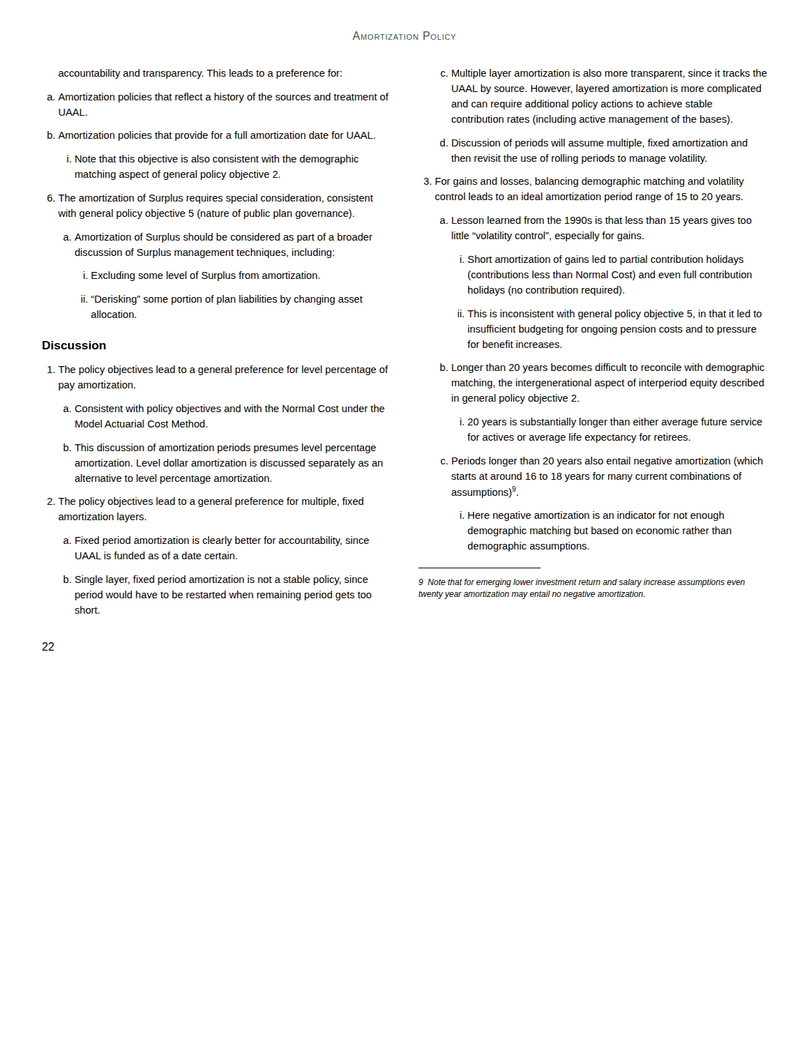Amortization Policy
accountability and transparency. This leads to a preference for:
Amortization policies that reflect a history of the sources and treatment of UAAL.
Amortization policies that provide for a full amortization date for UAAL.
Note that this objective is also consistent with the demographic matching aspect of general policy objective 2.
The amortization of Surplus requires special consideration, consistent with general policy objective 5 (nature of public plan governance).
Amortization of Surplus should be considered as part of a broader discussion of Surplus management techniques, including:
Excluding some level of Surplus from amortization.
“Derisking” some portion of plan liabilities by changing asset allocation.
Discussion
The policy objectives lead to a general preference for level percentage of pay amortization.
Consistent with policy objectives and with the Normal Cost under the Model Actuarial Cost Method.
This discussion of amortization periods presumes level percentage amortization. Level dollar amortization is discussed separately as an alternative to level percentage amortization.
The policy objectives lead to a general preference for multiple, fixed amortization layers.
Fixed period amortization is clearly better for accountability, since UAAL is funded as of a date certain.
Single layer, fixed period amortization is not a stable policy, since period would have to be restarted when remaining period gets too short.
Multiple layer amortization is also more transparent, since it tracks the UAAL by source. However, layered amortization is more complicated and can require additional policy actions to achieve stable contribution rates (including active management of the bases).
Discussion of periods will assume multiple, fixed amortization and then revisit the use of rolling periods to manage volatility.
For gains and losses, balancing demographic matching and volatility control leads to an ideal amortization period range of 15 to 20 years.
Lesson learned from the 1990s is that less than 15 years gives too little “volatility control”, especially for gains.
Short amortization of gains led to partial contribution holidays (contributions less than Normal Cost) and even full contribution holidays (no contribution required).
This is inconsistent with general policy objective 5, in that it led to insufficient budgeting for ongoing pension costs and to pressure for benefit increases.
Longer than 20 years becomes difficult to reconcile with demographic matching, the intergenerational aspect of interperiod equity described in general policy objective 2.
20 years is substantially longer than either average future service for actives or average life expectancy for retirees.
Periods longer than 20 years also entail negative amortization (which starts at around 16 to 18 years for many current combinations of assumptions)9.
Here negative amortization is an indicator for not enough demographic matching but based on economic rather than demographic assumptions.
9 Note that for emerging lower investment return and salary increase assumptions even twenty year amortization may entail no negative amortization.
22